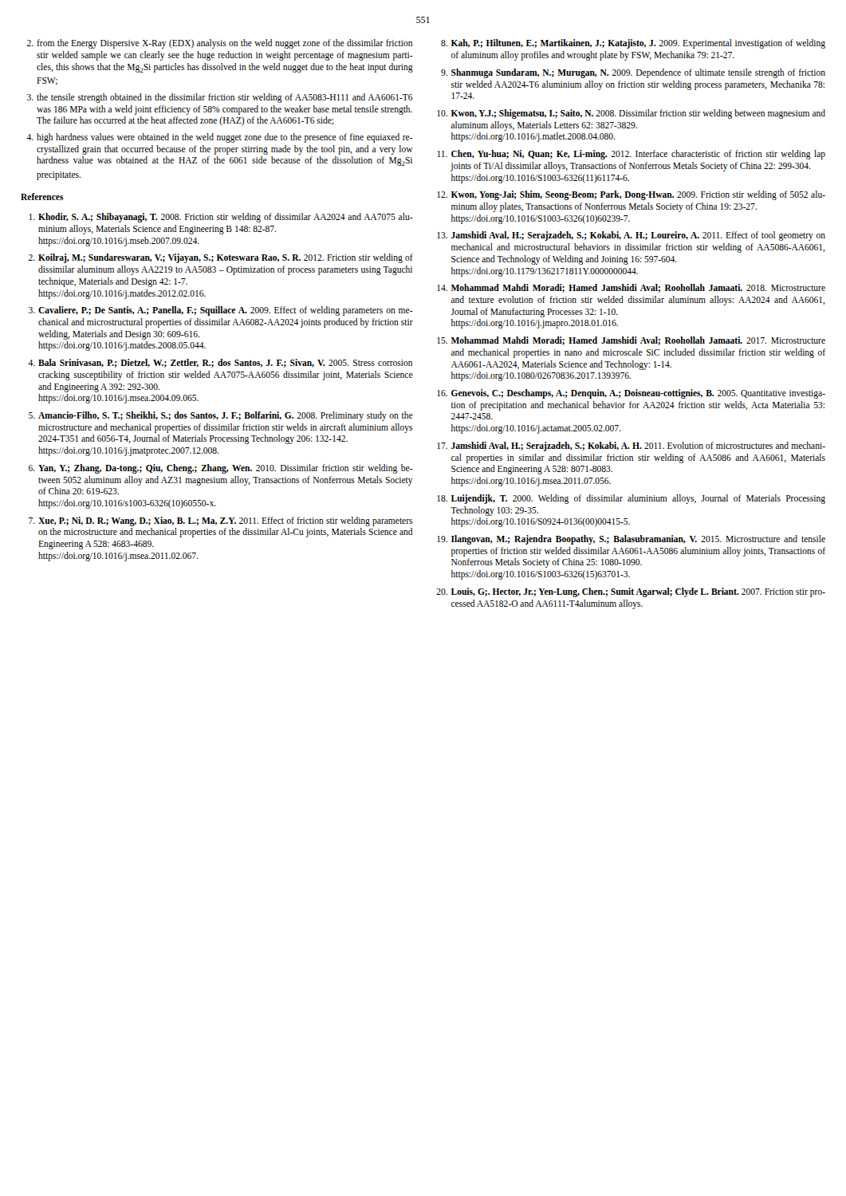551
2. from the Energy Dispersive X-Ray (EDX) analysis on the weld nugget zone of the dissimilar friction stir welded sample we can clearly see the huge reduction in weight percentage of magnesium particles, this shows that the Mg2Si particles has dissolved in the weld nugget due to the heat input during FSW;
3. the tensile strength obtained in the dissimilar friction stir welding of AA5083-H111 and AA6061-T6 was 186 MPa with a weld joint efficiency of 58% compared to the weaker base metal tensile strength. The failure has occurred at the heat affected zone (HAZ) of the AA6061-T6 side;
4. high hardness values were obtained in the weld nugget zone due to the presence of fine equiaxed recrystallized grain that occurred because of the proper stirring made by the tool pin, and a very low hardness value was obtained at the HAZ of the 6061 side because of the dissolution of Mg2Si precipitates.
References
1. Khodir, S. A.; Shibayanagi, T. 2008. Friction stir welding of dissimilar AA2024 and AA7075 aluminium alloys, Materials Science and Engineering B 148: 82-87.
https://doi.org/10.1016/j.mseb.2007.09.024.
2. Koilraj, M.; Sundareswaran, V.; Vijayan, S.; Koteswara Rao, S. R. 2012. Friction stir welding of dissimilar aluminum alloys AA2219 to AA5083 – Optimization of process parameters using Taguchi technique, Materials and Design 42: 1-7.
https://doi.org/10.1016/j.matdes.2012.02.016.
3. Cavaliere, P.; De Santis, A.; Panella, F.; Squillace A. 2009. Effect of welding parameters on mechanical and microstructural properties of dissimilar AA6082-AA2024 joints produced by friction stir welding, Materials and Design 30: 609-616.
https://doi.org/10.1016/j.matdes.2008.05.044.
4. Bala Srinivasan, P.; Dietzel, W.; Zettler, R.; dos Santos, J. F.; Sivan, V. 2005. Stress corrosion cracking susceptibility of friction stir welded AA7075-AA6056 dissimilar joint, Materials Science and Engineering A 392: 292-300.
https://doi.org/10.1016/j.msea.2004.09.065.
5. Amancio-Filho, S. T.; Sheikhi, S.; dos Santos, J. F.; Bolfarini, G. 2008. Preliminary study on the microstructure and mechanical properties of dissimilar friction stir welds in aircraft aluminium alloys 2024-T351 and 6056-T4, Journal of Materials Processing Technology 206: 132-142.
https://doi.org/10.1016/j.jmatprotec.2007.12.008.
6. Yan, Y.; Zhang, Da-tong.; Qiu, Cheng.; Zhang, Wen. 2010. Dissimilar friction stir welding between 5052 aluminum alloy and AZ31 magnesium alloy, Transactions of Nonferrous Metals Society of China 20: 619-623.
https://doi.org/10.1016/s1003-6326(10)60550-x.
7. Xue, P.; Ni, D. R.; Wang, D.; Xiao, B. L.; Ma, Z.Y. 2011. Effect of friction stir welding parameters on the microstructure and mechanical properties of the dissimilar Al-Cu joints, Materials Science and Engineering A 528: 4683-4689.
https://doi.org/10.1016/j.msea.2011.02.067.
8. Kah, P.; Hiltunen, E.; Martikainen, J.; Katajisto, J. 2009. Experimental investigation of welding of aluminum alloy profiles and wrought plate by FSW, Mechanika 79: 21-27.
9. Shanmuga Sundaram, N.; Murugan, N. 2009. Dependence of ultimate tensile strength of friction stir welded AA2024-T6 aluminium alloy on friction stir welding process parameters, Mechanika 78: 17-24.
10. Kwon, Y.J.; Shigematsu, I.; Saito, N. 2008. Dissimilar friction stir welding between magnesium and aluminum alloys, Materials Letters 62: 3827-3829.
https://doi.org/10.1016/j.matlet.2008.04.080.
11. Chen, Yu-hua; Ni, Quan; Ke, Li-ming. 2012. Interface characteristic of friction stir welding lap joints of Ti/Al dissimilar alloys, Transactions of Nonferrous Metals Society of China 22: 299-304.
https://doi.org/10.1016/S1003-6326(11)61174-6.
12. Kwon, Yong-Jai; Shim, Seong-Beom; Park, Dong-Hwan. 2009. Friction stir welding of 5052 aluminum alloy plates, Transactions of Nonferrous Metals Society of China 19: 23-27.
https://doi.org/10.1016/S1003-6326(10)60239-7.
13. Jamshidi Aval, H.; Serajzadeh, S.; Kokabi, A. H.; Loureiro, A. 2011. Effect of tool geometry on mechanical and microstructural behaviors in dissimilar friction stir welding of AA5086-AA6061, Science and Technology of Welding and Joining 16: 597-604.
https://doi.org/10.1179/1362171811Y.0000000044.
14. Mohammad Mahdi Moradi; Hamed Jamshidi Aval; Roohollah Jamaati. 2018. Microstructure and texture evolution of friction stir welded dissimilar aluminum alloys: AA2024 and AA6061, Journal of Manufacturing Processes 32: 1-10.
https://doi.org/10.1016/j.jmapro.2018.01.016.
15. Mohammad Mahdi Moradi; Hamed Jamshidi Aval; Roohollah Jamaati. 2017. Microstructure and mechanical properties in nano and microscale SiC included dissimilar friction stir welding of AA6061-AA2024, Materials Science and Technology: 1-14.
https://doi.org/10.1080/02670836.2017.1393976.
16. Genevois, C.; Deschamps, A.; Denquin, A.; Doisneau-cottignies, B. 2005. Quantitative investigation of precipitation and mechanical behavior for AA2024 friction stir welds, Acta Materialia 53: 2447-2458.
https://doi.org/10.1016/j.actamat.2005.02.007.
17. Jamshidi Aval, H.; Serajzadeh, S.; Kokabi, A. H. 2011. Evolution of microstructures and mechanical properties in similar and dissimilar friction stir welding of AA5086 and AA6061, Materials Science and Engineering A 528: 8071-8083.
https://doi.org/10.1016/j.msea.2011.07.056.
18. Luijendijk, T. 2000. Welding of dissimilar aluminium alloys, Journal of Materials Processing Technology 103: 29-35.
https://doi.org/10.1016/S0924-0136(00)00415-5.
19. Ilangovan, M.; Rajendra Boopathy, S.; Balasubramanian, V. 2015. Microstructure and tensile properties of friction stir welded dissimilar AA6061-AA5086 aluminium alloy joints, Transactions of Nonferrous Metals Society of China 25: 1080-1090.
https://doi.org/10.1016/S1003-6326(15)63701-3.
20. Louis, G;. Hector, Jr.; Yen-Lung, Chen.; Sumit Agarwal; Clyde L. Briant. 2007. Friction stir processed AA5182-O and AA6111-T4aluminum alloys.